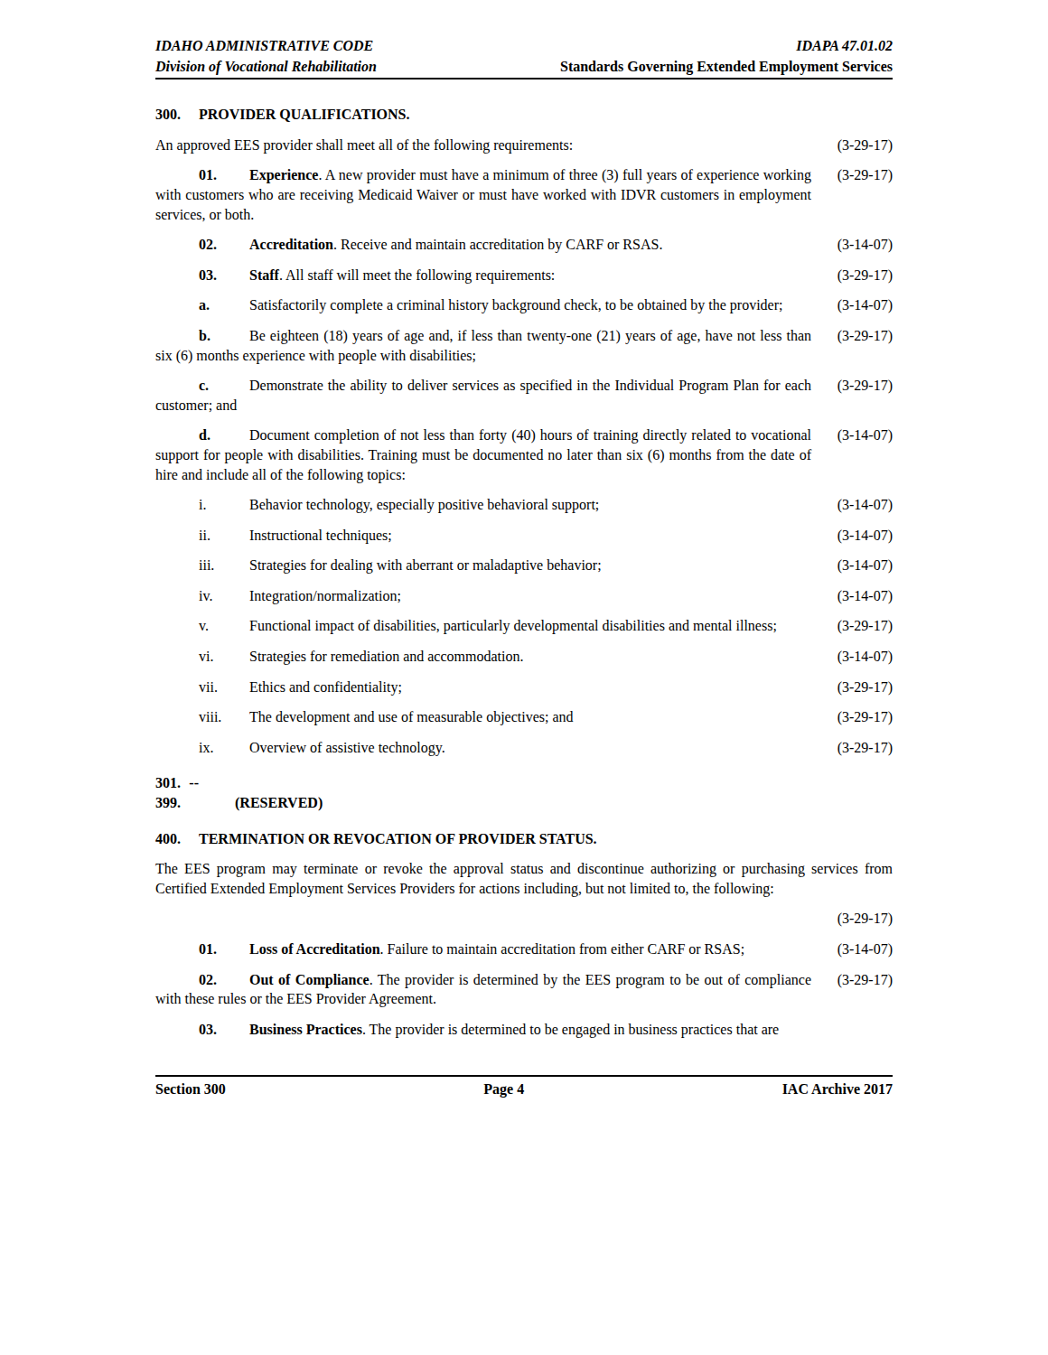IDAHO ADMINISTRATIVE CODE
IDAPA 47.01.02
Division of Vocational Rehabilitation
Standards Governing Extended Employment Services
300. PROVIDER QUALIFICATIONS.
An approved EES provider shall meet all of the following requirements:
(3-29-17)
01. Experience. A new provider must have a minimum of three (3) full years of experience working with customers who are receiving Medicaid Waiver or must have worked with IDVR customers in employment services, or both.
(3-29-17)
02. Accreditation. Receive and maintain accreditation by CARF or RSAS.
(3-14-07)
03. Staff. All staff will meet the following requirements:
(3-29-17)
a. Satisfactorily complete a criminal history background check, to be obtained by the provider;
(3-14-07)
b. Be eighteen (18) years of age and, if less than twenty-one (21) years of age, have not less than six (6) months experience with people with disabilities;
(3-29-17)
c. Demonstrate the ability to deliver services as specified in the Individual Program Plan for each customer; and
(3-29-17)
d. Document completion of not less than forty (40) hours of training directly related to vocational support for people with disabilities. Training must be documented no later than six (6) months from the date of hire and include all of the following topics:
(3-14-07)
i.
Behavior technology, especially positive behavioral support;
(3-14-07)
ii.
Instructional techniques;
(3-14-07)
iii.
Strategies for dealing with aberrant or maladaptive behavior;
(3-14-07)
iv.
Integration/normalization;
(3-14-07)
v.
Functional impact of disabilities, particularly developmental disabilities and mental illness;
(3-29-17)
vi.
Strategies for remediation and accommodation.
(3-14-07)
vii.
Ethics and confidentiality;
(3-29-17)
viii.
The development and use of measurable objectives; and
(3-29-17)
ix.
Overview of assistive technology.
(3-29-17)
301. -- 399.(RESERVED)
400. TERMINATION OR REVOCATION OF PROVIDER STATUS.
The EES program may terminate or revoke the approval status and discontinue authorizing or purchasing services from Certified Extended Employment Services Providers for actions including, but not limited to, the following:
(3-29-17)
01. Loss of Accreditation. Failure to maintain accreditation from either CARF or RSAS;
(3-14-07)
02. Out of Compliance. The provider is determined by the EES program to be out of compliance with these rules or the EES Provider Agreement.
(3-29-17)
03. Business Practices. The provider is determined to be engaged in business practices that are
Section 300
Page 4
IAC Archive 2017